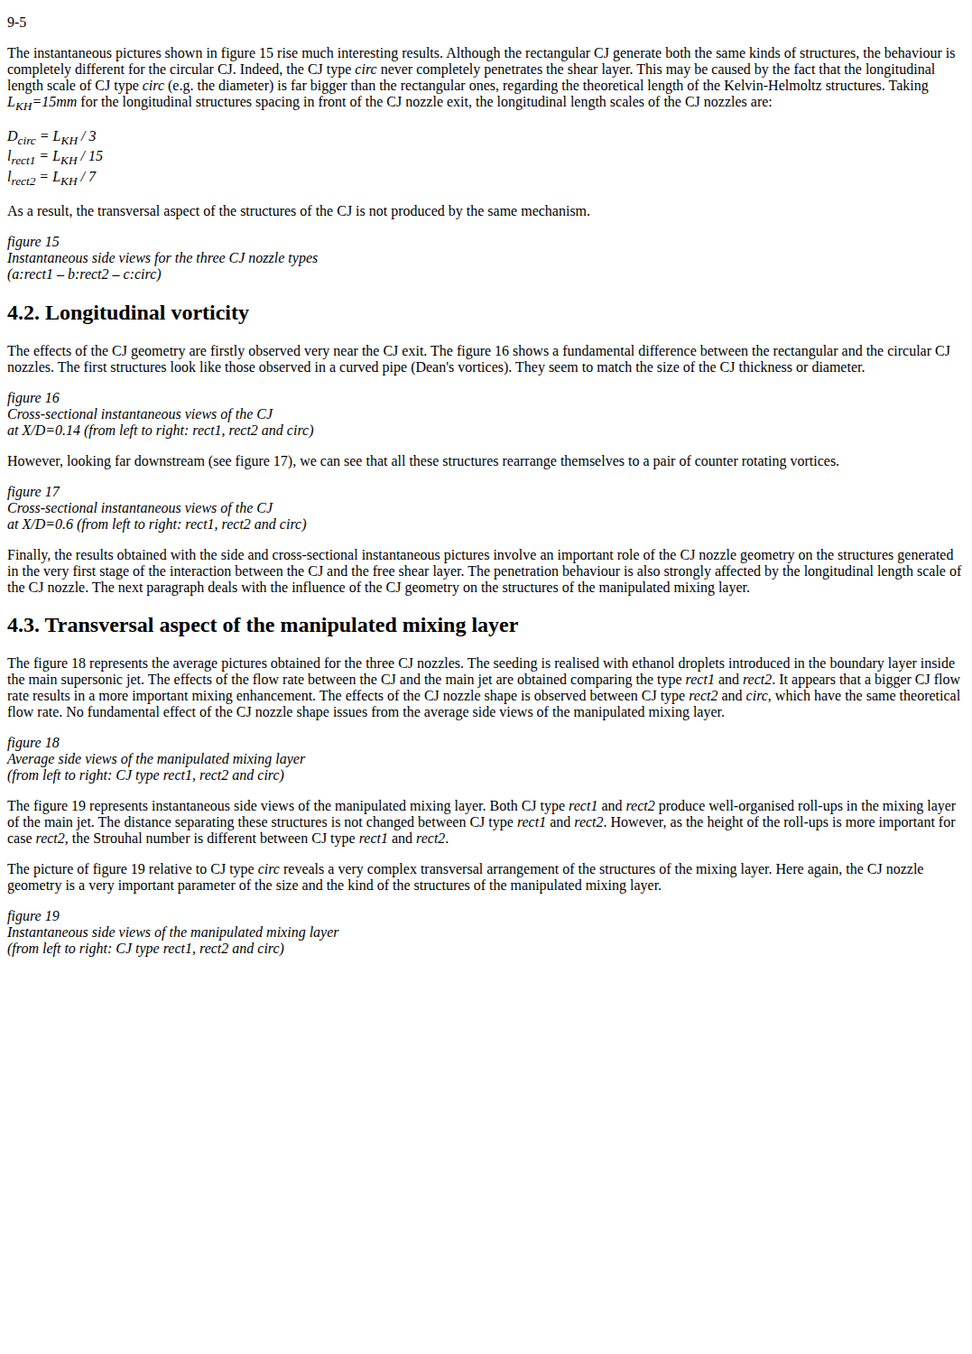9-5
The instantaneous pictures shown in figure 15 rise much interesting results. Although the rectangular CJ generate both the same kinds of structures, the behaviour is completely different for the circular CJ. Indeed, the CJ type circ never completely penetrates the shear layer. This may be caused by the fact that the longitudinal length scale of CJ type circ (e.g. the diameter) is far bigger than the rectangular ones, regarding the theoretical length of the Kelvin-Helmoltz structures. Taking LKH=15mm for the longitudinal structures spacing in front of the CJ nozzle exit, the longitudinal length scales of the CJ nozzles are:
Dcirc = LKH / 3
lrect1 = LKH / 15
lrect2 = LKH / 7
As a result, the transversal aspect of the structures of the CJ is not produced by the same mechanism.
figure 15
Instantaneous side views for the three CJ nozzle types
(a:rect1 – b:rect2 – c:circ)
4.2. Longitudinal vorticity
The effects of the CJ geometry are firstly observed very near the CJ exit. The figure 16 shows a fundamental difference between the rectangular and the circular CJ nozzles. The first structures look like those observed in a curved pipe (Dean's vortices). They seem to match the size of the CJ thickness or diameter.
figure 16
Cross-sectional instantaneous views of the CJ
at X/D=0.14 (from left to right: rect1, rect2 and circ)
However, looking far downstream (see figure 17), we can see that all these structures rearrange themselves to a pair of counter rotating vortices.
figure 17
Cross-sectional instantaneous views of the CJ
at X/D=0.6 (from left to right: rect1, rect2 and circ)
Finally, the results obtained with the side and cross-sectional instantaneous pictures involve an important role of the CJ nozzle geometry on the structures generated in the very first stage of the interaction between the CJ and the free shear layer. The penetration behaviour is also strongly affected by the longitudinal length scale of the CJ nozzle. The next paragraph deals with the influence of the CJ geometry on the structures of the manipulated mixing layer.
4.3. Transversal aspect of the manipulated mixing layer
The figure 18 represents the average pictures obtained for the three CJ nozzles. The seeding is realised with ethanol droplets introduced in the boundary layer inside the main supersonic jet. The effects of the flow rate between the CJ and the main jet are obtained comparing the type rect1 and rect2. It appears that a bigger CJ flow rate results in a more important mixing enhancement. The effects of the CJ nozzle shape is observed between CJ type rect2 and circ, which have the same theoretical flow rate. No fundamental effect of the CJ nozzle shape issues from the average side views of the manipulated mixing layer.
figure 18
Average side views of the manipulated mixing layer
(from left to right: CJ type rect1, rect2 and circ)
The figure 19 represents instantaneous side views of the manipulated mixing layer. Both CJ type rect1 and rect2 produce well-organised roll-ups in the mixing layer of the main jet. The distance separating these structures is not changed between CJ type rect1 and rect2. However, as the height of the roll-ups is more important for case rect2, the Strouhal number is different between CJ type rect1 and rect2.
The picture of figure 19 relative to CJ type circ reveals a very complex transversal arrangement of the structures of the mixing layer. Here again, the CJ nozzle geometry is a very important parameter of the size and the kind of the structures of the manipulated mixing layer.
figure 19
Instantaneous side views of the manipulated mixing layer
(from left to right: CJ type rect1, rect2 and circ)